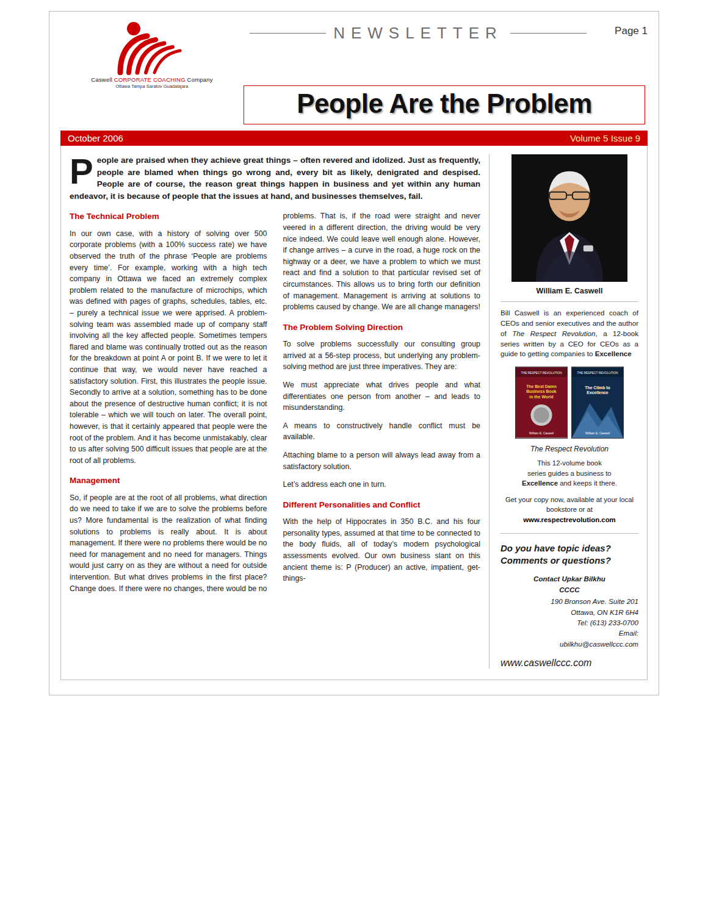Caswell CORPORATE COACHING Company
Ottawa Tampa Saratov Guadalajara
NEWSLETTER
Page 1
People Are the Problem
October 2006 Volume 5 Issue 9
People are praised when they achieve great things – often revered and idolized. Just as frequently, people are blamed when things go wrong and, every bit as likely, denigrated and despised. People are of course, the reason great things happen in business and yet within any human endeavor, it is because of people that the issues at hand, and businesses themselves, fail.
The Technical Problem
In our own case, with a history of solving over 500 corporate problems (with a 100% success rate) we have observed the truth of the phrase ‘People are problems every time’. For example, working with a high tech company in Ottawa we faced an extremely complex problem related to the manufacture of microchips, which was defined with pages of graphs, schedules, tables, etc. – purely a technical issue we were apprised. A problem-solving team was assembled made up of company staff involving all the key affected people. Sometimes tempers flared and blame was continually trotted out as the reason for the breakdown at point A or point B. If we were to let it continue that way, we would never have reached a satisfactory solution. First, this illustrates the people issue. Secondly to arrive at a solution, something has to be done about the presence of destructive human conflict; it is not tolerable – which we will touch on later. The overall point, however, is that it certainly appeared that people were the root of the problem. And it has become unmistakably, clear to us after solving 500 difficult issues that people are at the root of all problems.
Management
So, if people are at the root of all problems, what direction do we need to take if we are to solve the problems before us? More fundamental is the realization of what finding solutions to problems is really about. It is about management. If there were no problems there would be no need for management and no need for managers. Things would just carry on as they are without a need for outside intervention. But what drives problems in the first place? Change does. If there were no changes, there would be no problems. That is, if the road were straight and never veered in a different direction, the driving would be very nice indeed. We could leave well enough alone. However, if change arrives – a curve in the road, a huge rock on the highway or a deer, we have a problem to which we must react and find a solution to that particular revised set of circumstances. This allows us to bring forth our definition of management. Management is arriving at solutions to problems caused by change. We are all change managers!
The Problem Solving Direction
To solve problems successfully our consulting group arrived at a 56-step process, but underlying any problem-solving method are just three imperatives. They are:
We must appreciate what drives people and what differentiates one person from another – and leads to misunderstanding.
A means to constructively handle conflict must be available.
Attaching blame to a person will always lead away from a satisfactory solution.
Let’s address each one in turn.
Different Personalities and Conflict
With the help of Hippocrates in 350 B.C. and his four personality types, assumed at that time to be connected to the body fluids, all of today’s modern psychological assessments evolved. Our own business slant on this ancient theme is: P (Producer) an active, impatient, get-things-
William E. Caswell
Bill Caswell is an experienced coach of CEOs and senior executives and the author of The Respect Revolution, a 12-book series written by a CEO for CEOs as a guide to getting companies to Excellence
THE RESPECT REVOLUTION The Best Damn Business Book in the World William E. Caswell
THE RESPECT REVOLUTION The Climb to Excellence William E. Caswell
The Respect Revolution
This 12-volume book
series guides a business to
Excellence and keeps it there.
Get your copy now, available at your local bookstore or at
www.respectrevolution.com
Do you have topic ideas? Comments or questions?
Contact Upkar Bilkhu
CCCC 190 Bronson Ave. Suite 201
Ottawa, ON K1R 6H4
Tel: (613) 233-0700
Email:
ubilkhu@caswellccc.com
www.caswellccc.com